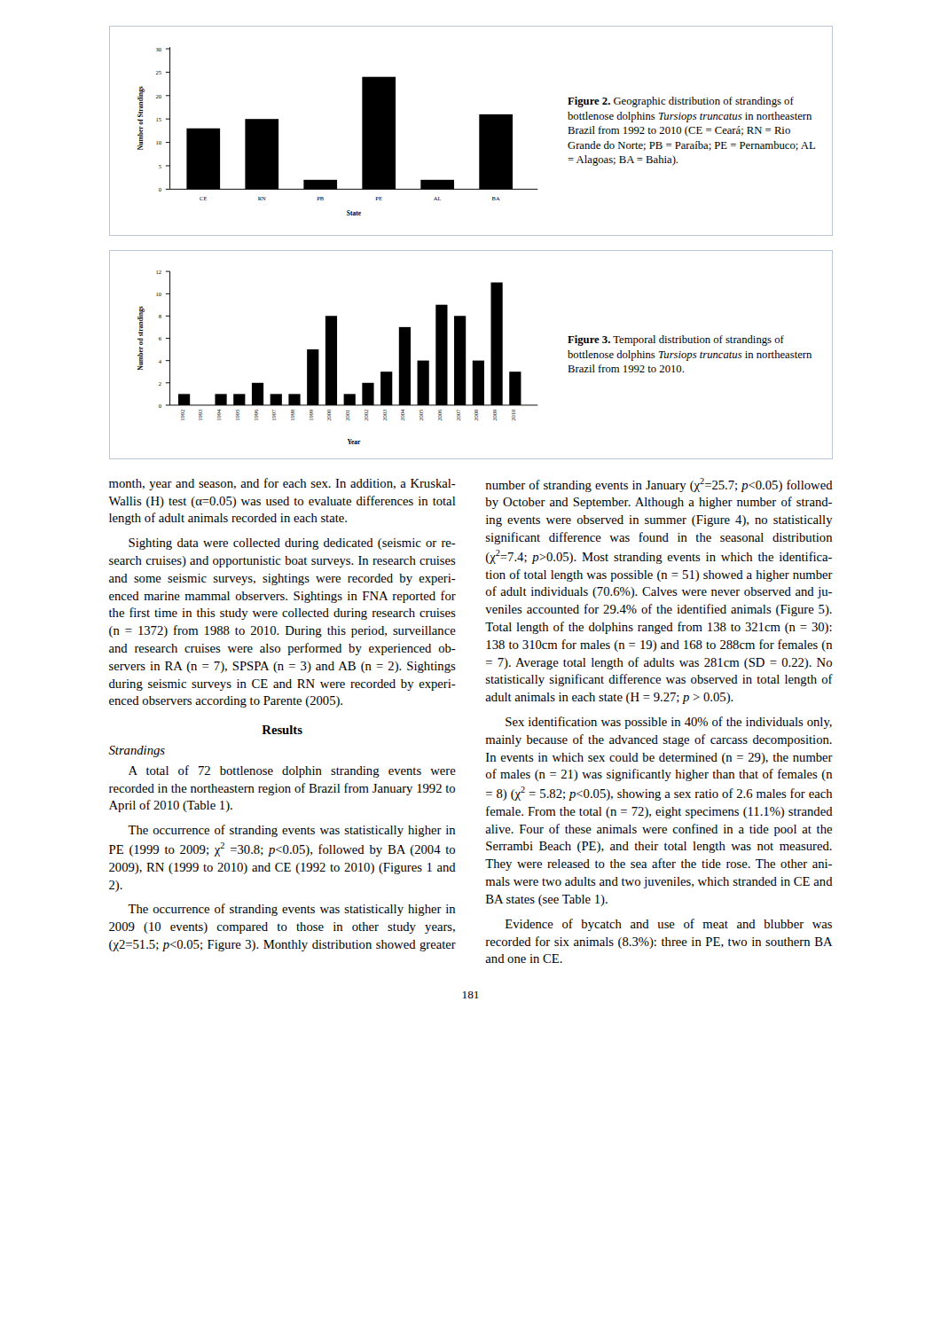0 5 10 15 20 25 30 CE RN PB PE AL BA State Number of Strandings
Figure 2. Geographic distribution of strandings of bottlenose dolphins Tursiops truncatus in northeastern Brazil from 1992 to 2010 (CE = Ceará; RN = Rio Grande do Norte; PB = Paraíba; PE = Pernambuco; AL = Alagoas; BA = Bahia).
0 2 4 6 8 10 12 1992 1993 1994 1995 1996 1997 1998 1999 2000 2001 2002 2003 2004 2005 2006 2007 2008 2009 2010 Year Number od strandings
Figure 3. Temporal distribution of strandings of bottlenose dolphins Tursiops truncatus in northeastern Brazil from 1992 to 2010.
month, year and season, and for each sex. In addition, a Kruskal-Wallis (H) test (α=0.05) was used to evaluate differences in total length of adult animals recorded in each state.
Sighting data were collected during dedicated (seismic or research cruises) and opportunistic boat surveys. In research cruises and some seismic surveys, sightings were recorded by experienced marine mammal observers. Sightings in FNA reported for the first time in this study were collected during research cruises (n = 1372) from 1988 to 2010. During this period, surveillance and research cruises were also performed by experienced observers in RA (n = 7), SPSPA (n = 3) and AB (n = 2). Sightings during seismic surveys in CE and RN were recorded by experienced observers according to Parente (2005).
Results
Strandings
A total of 72 bottlenose dolphin stranding events were recorded in the northeastern region of Brazil from January 1992 to April of 2010 (Table 1).
The occurrence of stranding events was statistically higher in PE (1999 to 2009; χ2 =30.8; p<0.05), followed by BA (2004 to 2009), RN (1999 to 2010) and CE (1992 to 2010) (Figures 1 and 2).
The occurrence of stranding events was statistically higher in 2009 (10 events) compared to those in other study years, (χ2=51.5; p<0.05; Figure 3). Monthly distribution showed greater number of stranding events in January (χ2=25.7; p<0.05) followed by October and September. Although a higher number of stranding events were observed in summer (Figure 4), no statistically significant difference was found in the seasonal distribution (χ2=7.4; p>0.05). Most stranding events in which the identification of total length was possible (n = 51) showed a higher number of adult individuals (70.6%). Calves were never observed and juveniles accounted for 29.4% of the identified animals (Figure 5). Total length of the dolphins ranged from 138 to 321cm (n = 30): 138 to 310cm for males (n = 19) and 168 to 288cm for females (n = 7). Average total length of adults was 281cm (SD = 0.22). No statistically significant difference was observed in total length of adult animals in each state (H = 9.27; p > 0.05).
Sex identification was possible in 40% of the individuals only, mainly because of the advanced stage of carcass decomposition. In events in which sex could be determined (n = 29), the number of males (n = 21) was significantly higher than that of females (n = 8) (χ2 = 5.82; p<0.05), showing a sex ratio of 2.6 males for each female. From the total (n = 72), eight specimens (11.1%) stranded alive. Four of these animals were confined in a tide pool at the Serrambi Beach (PE), and their total length was not measured. They were released to the sea after the tide rose. The other animals were two adults and two juveniles, which stranded in CE and BA states (see Table 1).
Evidence of bycatch and use of meat and blubber was recorded for six animals (8.3%): three in PE, two in southern BA and one in CE.
181